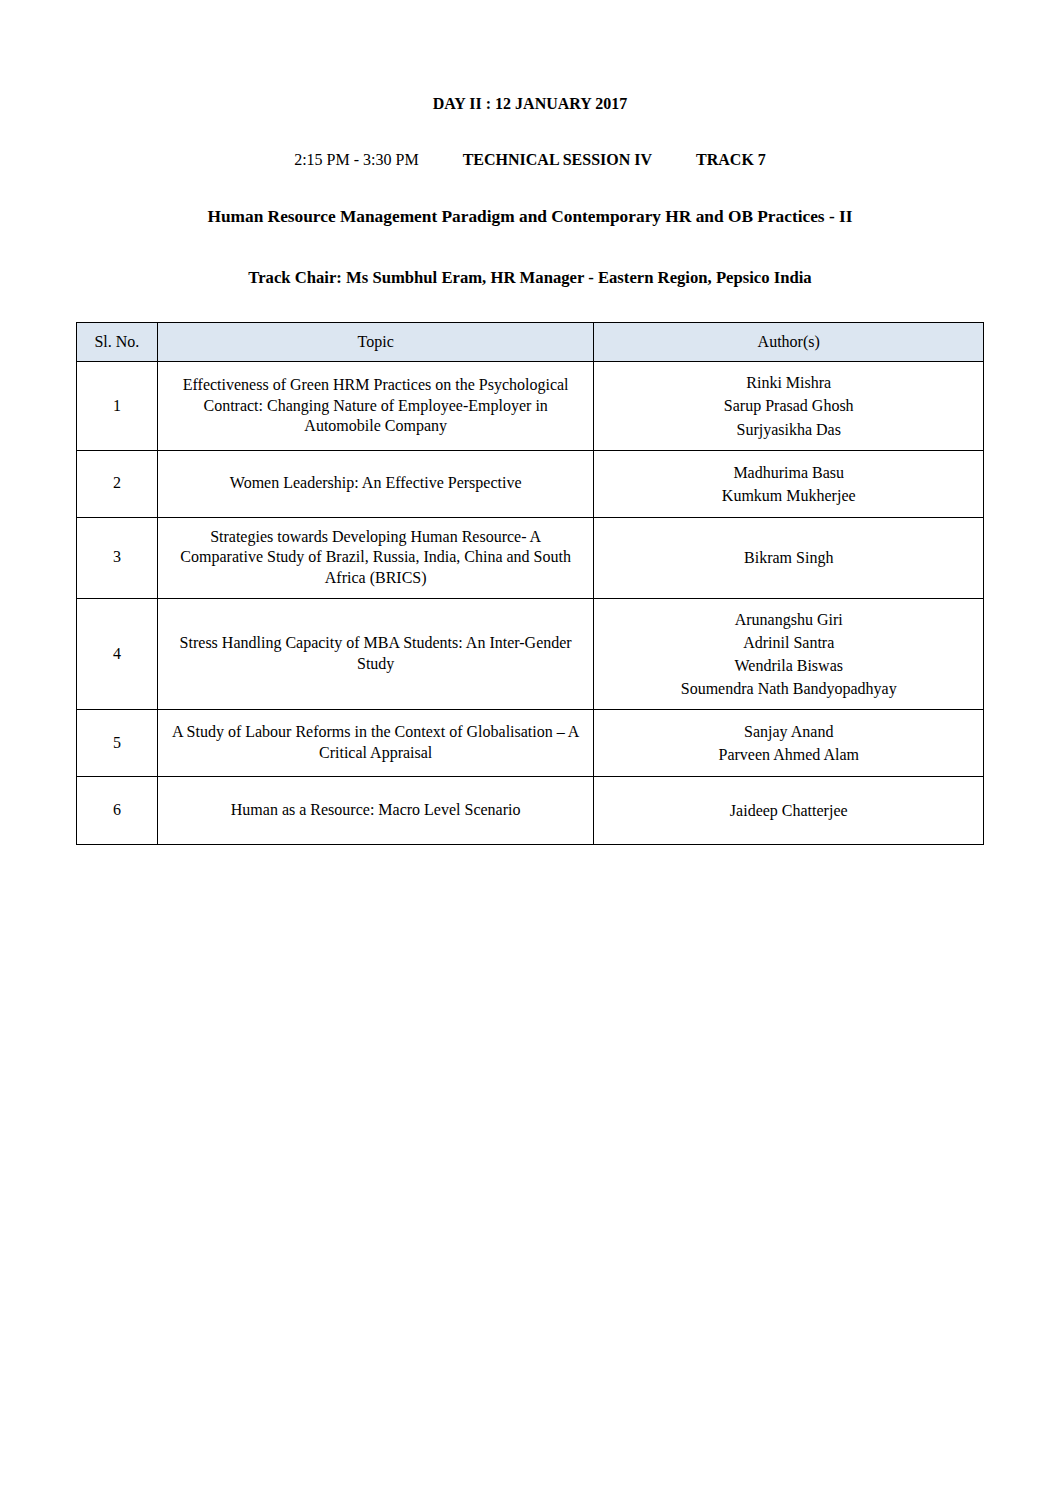DAY II : 12 JANUARY 2017
2:15 PM - 3:30 PM TECHNICAL SESSION IV TRACK 7
Human Resource Management Paradigm and Contemporary HR and OB Practices - II
Track Chair: Ms Sumbhul Eram, HR Manager - Eastern Region, Pepsico India
| Sl. No. | Topic | Author(s) |
| --- | --- | --- |
| 1 | Effectiveness of Green HRM Practices on the Psychological Contract: Changing Nature of Employee-Employer in Automobile Company | Rinki Mishra Sarup Prasad Ghosh Surjyasikha Das |
| 2 | Women Leadership: An Effective Perspective | Madhurima Basu Kumkum Mukherjee |
| 3 | Strategies towards Developing Human Resource- A Comparative Study of Brazil, Russia, India, China and South Africa (BRICS) | Bikram Singh |
| 4 | Stress Handling Capacity of MBA Students: An Inter-Gender Study | Arunangshu Giri Adrinil Santra Wendrila Biswas Soumendra Nath Bandyopadhyay |
| 5 | A Study of Labour Reforms in the Context of Globalisation – A Critical Appraisal | Sanjay Anand Parveen Ahmed Alam |
| 6 | Human as a Resource: Macro Level Scenario | Jaideep Chatterjee |